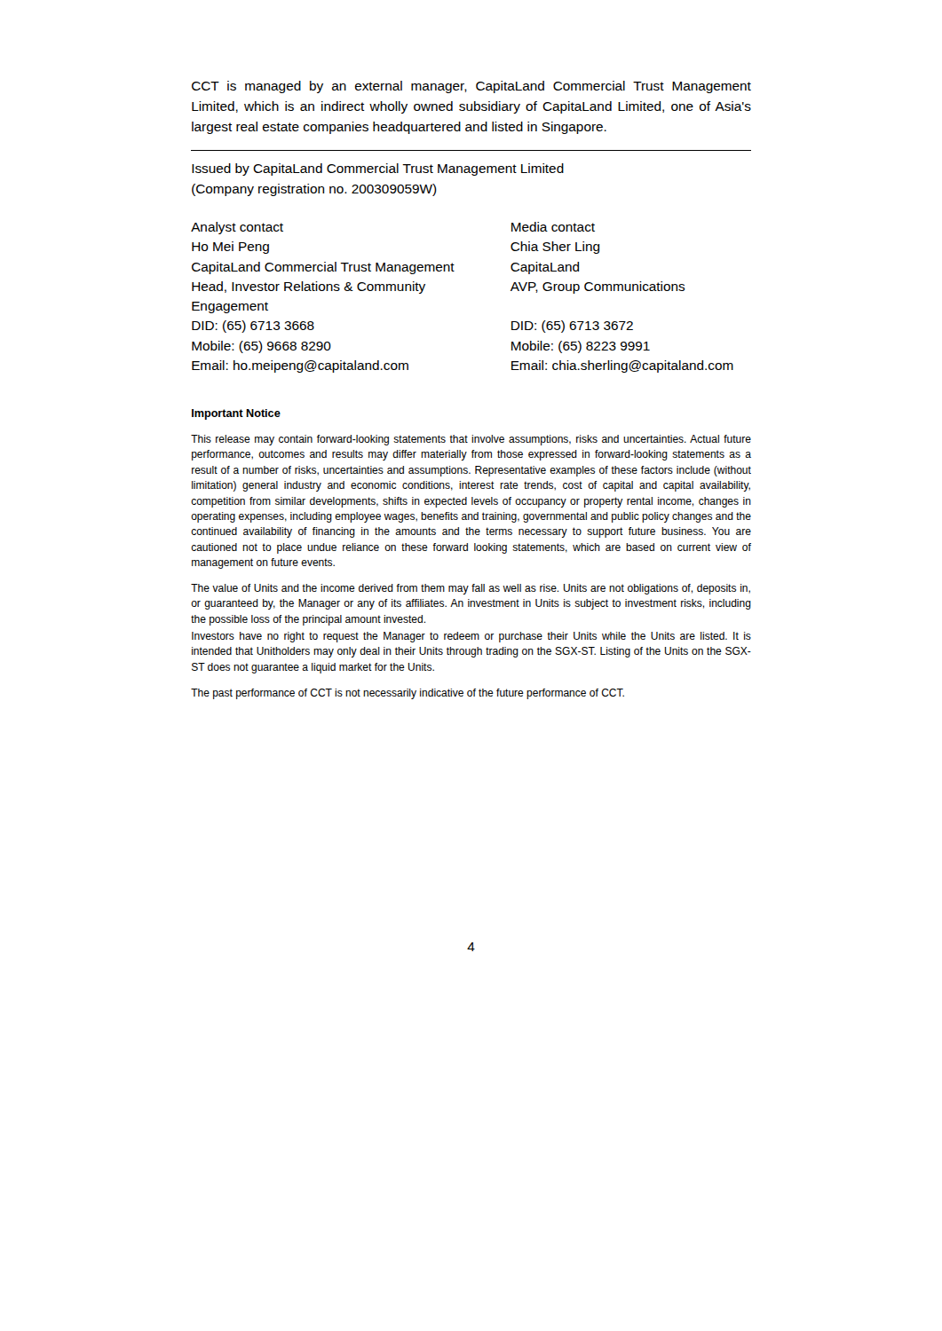CCT is managed by an external manager, CapitaLand Commercial Trust Management Limited, which is an indirect wholly owned subsidiary of CapitaLand Limited, one of Asia's largest real estate companies headquartered and listed in Singapore.
Issued by CapitaLand Commercial Trust Management Limited
(Company registration no. 200309059W)
| Analyst contact | Media contact |
| Ho Mei Peng | Chia Sher Ling |
| CapitaLand Commercial Trust Management | CapitaLand |
| Head, Investor Relations & Community Engagement | AVP, Group Communications |
| DID: (65) 6713 3668 | DID: (65) 6713 3672 |
| Mobile: (65) 9668 8290 | Mobile: (65) 8223 9991 |
| Email: ho.meipeng@capitaland.com | Email: chia.sherling@capitaland.com |
Important Notice
This release may contain forward-looking statements that involve assumptions, risks and uncertainties. Actual future performance, outcomes and results may differ materially from those expressed in forward-looking statements as a result of a number of risks, uncertainties and assumptions. Representative examples of these factors include (without limitation) general industry and economic conditions, interest rate trends, cost of capital and capital availability, competition from similar developments, shifts in expected levels of occupancy or property rental income, changes in operating expenses, including employee wages, benefits and training, governmental and public policy changes and the continued availability of financing in the amounts and the terms necessary to support future business. You are cautioned not to place undue reliance on these forward looking statements, which are based on current view of management on future events.
The value of Units and the income derived from them may fall as well as rise. Units are not obligations of, deposits in, or guaranteed by, the Manager or any of its affiliates. An investment in Units is subject to investment risks, including the possible loss of the principal amount invested.
Investors have no right to request the Manager to redeem or purchase their Units while the Units are listed. It is intended that Unitholders may only deal in their Units through trading on the SGX-ST. Listing of the Units on the SGX-ST does not guarantee a liquid market for the Units.
The past performance of CCT is not necessarily indicative of the future performance of CCT.
4